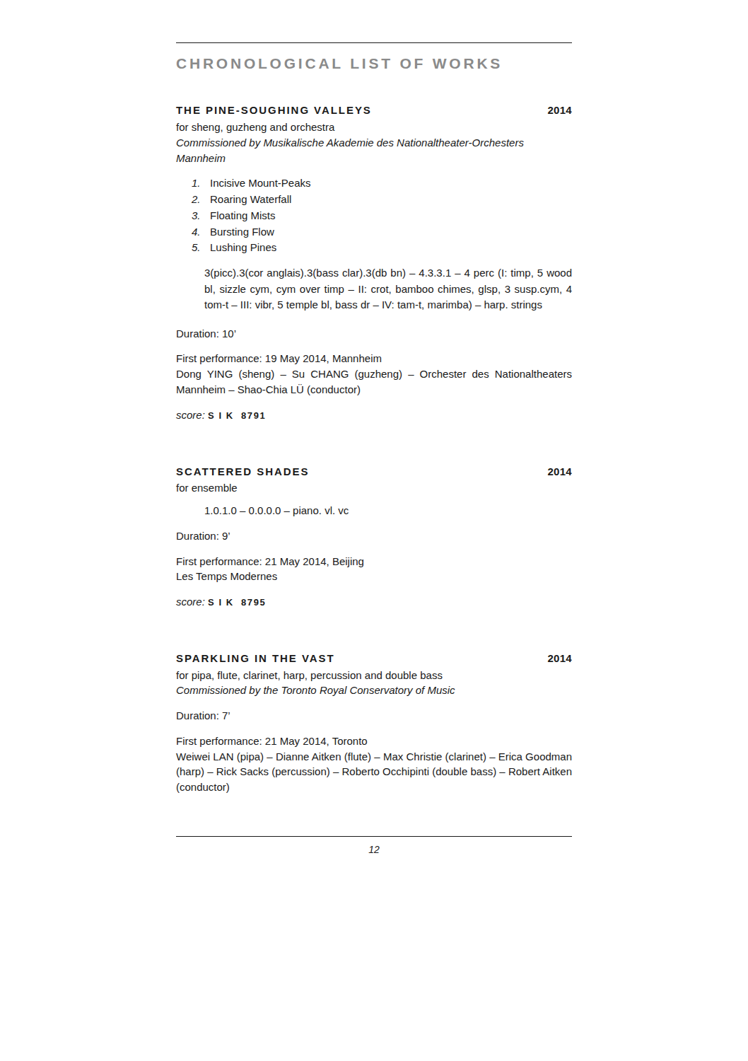Chronological list of works
The Pine-Soughing Valleys
2014
for sheng, guzheng and orchestra
Commissioned by Musikalische Akademie des Nationaltheater-Orchesters Mannheim
Incisive Mount-Peaks
Roaring Waterfall
Floating Mists
Bursting Flow
Lushing Pines
3(picc).3(cor anglais).3(bass clar).3(db bn) – 4.3.3.1 – 4 perc (I: timp, 5 wood bl, sizzle cym, cym over timp – II: crot, bamboo chimes, glsp, 3 susp.cym, 4 tom-t – III: vibr, 5 temple bl, bass dr – IV: tam-t, marimba) – harp. strings
Duration: 10’
First performance: 19 May 2014, Mannheim
Dong YING (sheng) – Su CHANG (guzheng) – Orchester des Nationaltheaters Mannheim – Shao-Chia LÜ (conductor)
score: s i k 8791
Scattered Shades
2014
for ensemble
1.0.1.0 – 0.0.0.0 – piano. vl. vc
Duration: 9’
First performance: 21 May 2014, Beijing
Les Temps Modernes
score: s i k 8795
Sparkling in the Vast
2014
for pipa, flute, clarinet, harp, percussion and double bass
Commissioned by the Toronto Royal Conservatory of Music
Duration: 7’
First performance: 21 May 2014, Toronto
Weiwei LAN (pipa) – Dianne Aitken (flute) – Max Christie (clarinet) – Erica Goodman (harp) – Rick Sacks (percussion) – Roberto Occhipinti (double bass) – Robert Aitken (conductor)
12